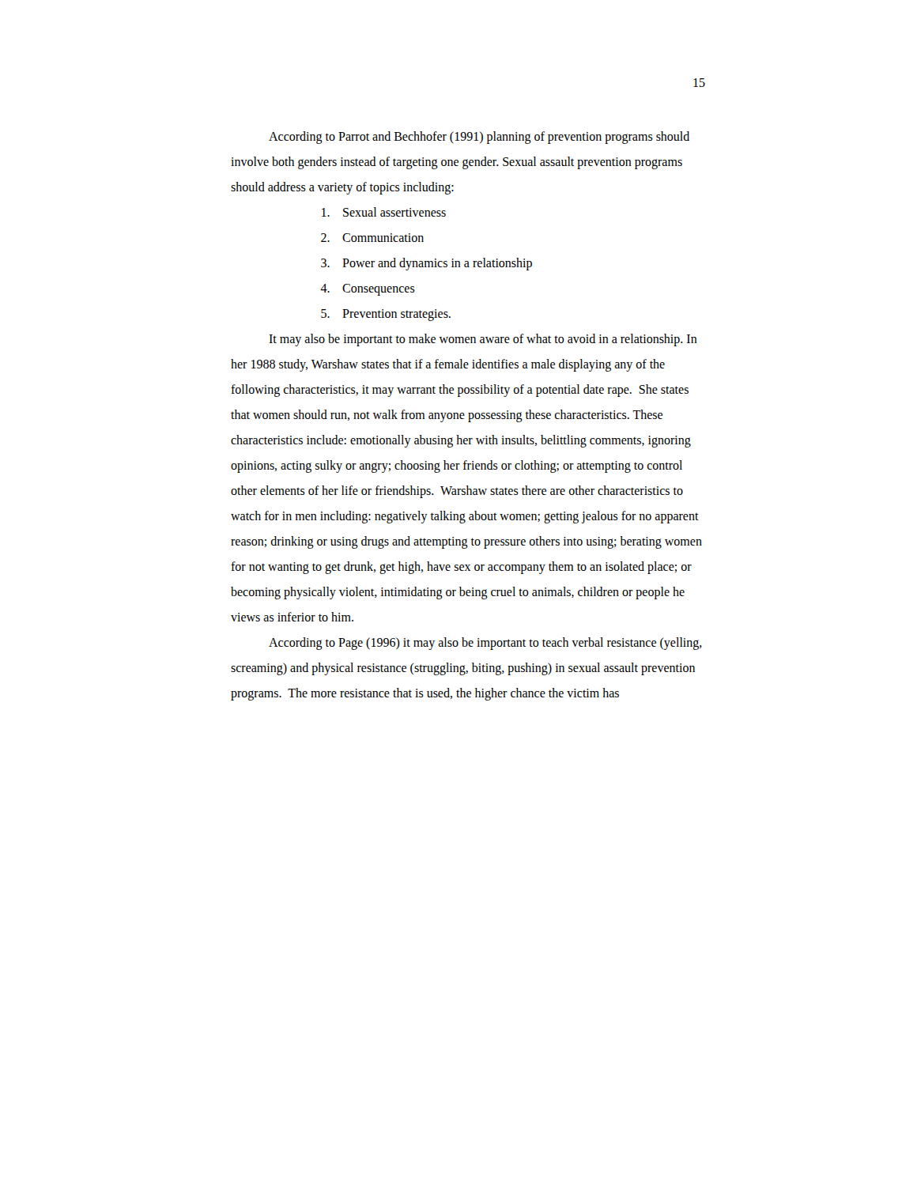15
According to Parrot and Bechhofer (1991) planning of prevention programs should involve both genders instead of targeting one gender. Sexual assault prevention programs should address a variety of topics including:
Sexual assertiveness
Communication
Power and dynamics in a relationship
Consequences
Prevention strategies.
It may also be important to make women aware of what to avoid in a relationship. In her 1988 study, Warshaw states that if a female identifies a male displaying any of the following characteristics, it may warrant the possibility of a potential date rape. She states that women should run, not walk from anyone possessing these characteristics. These characteristics include: emotionally abusing her with insults, belittling comments, ignoring opinions, acting sulky or angry; choosing her friends or clothing; or attempting to control other elements of her life or friendships. Warshaw states there are other characteristics to watch for in men including: negatively talking about women; getting jealous for no apparent reason; drinking or using drugs and attempting to pressure others into using; berating women for not wanting to get drunk, get high, have sex or accompany them to an isolated place; or becoming physically violent, intimidating or being cruel to animals, children or people he views as inferior to him.
According to Page (1996) it may also be important to teach verbal resistance (yelling, screaming) and physical resistance (struggling, biting, pushing) in sexual assault prevention programs. The more resistance that is used, the higher chance the victim has